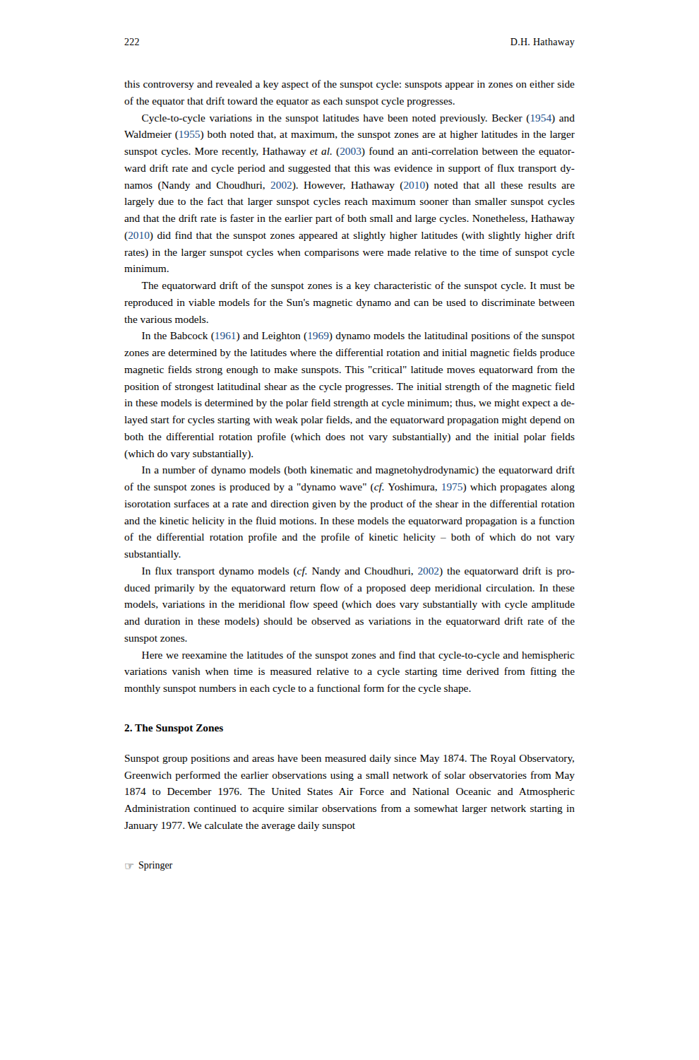222 D.H. Hathaway
this controversy and revealed a key aspect of the sunspot cycle: sunspots appear in zones on either side of the equator that drift toward the equator as each sunspot cycle progresses.
Cycle-to-cycle variations in the sunspot latitudes have been noted previously. Becker (1954) and Waldmeier (1955) both noted that, at maximum, the sunspot zones are at higher latitudes in the larger sunspot cycles. More recently, Hathaway et al. (2003) found an anti-correlation between the equatorward drift rate and cycle period and suggested that this was evidence in support of flux transport dynamos (Nandy and Choudhuri, 2002). However, Hathaway (2010) noted that all these results are largely due to the fact that larger sunspot cycles reach maximum sooner than smaller sunspot cycles and that the drift rate is faster in the earlier part of both small and large cycles. Nonetheless, Hathaway (2010) did find that the sunspot zones appeared at slightly higher latitudes (with slightly higher drift rates) in the larger sunspot cycles when comparisons were made relative to the time of sunspot cycle minimum.
The equatorward drift of the sunspot zones is a key characteristic of the sunspot cycle. It must be reproduced in viable models for the Sun's magnetic dynamo and can be used to discriminate between the various models.
In the Babcock (1961) and Leighton (1969) dynamo models the latitudinal positions of the sunspot zones are determined by the latitudes where the differential rotation and initial magnetic fields produce magnetic fields strong enough to make sunspots. This "critical" latitude moves equatorward from the position of strongest latitudinal shear as the cycle progresses. The initial strength of the magnetic field in these models is determined by the polar field strength at cycle minimum; thus, we might expect a delayed start for cycles starting with weak polar fields, and the equatorward propagation might depend on both the differential rotation profile (which does not vary substantially) and the initial polar fields (which do vary substantially).
In a number of dynamo models (both kinematic and magnetohydrodynamic) the equatorward drift of the sunspot zones is produced by a "dynamo wave" (cf. Yoshimura, 1975) which propagates along isorotation surfaces at a rate and direction given by the product of the shear in the differential rotation and the kinetic helicity in the fluid motions. In these models the equatorward propagation is a function of the differential rotation profile and the profile of kinetic helicity – both of which do not vary substantially.
In flux transport dynamo models (cf. Nandy and Choudhuri, 2002) the equatorward drift is produced primarily by the equatorward return flow of a proposed deep meridional circulation. In these models, variations in the meridional flow speed (which does vary substantially with cycle amplitude and duration in these models) should be observed as variations in the equatorward drift rate of the sunspot zones.
Here we reexamine the latitudes of the sunspot zones and find that cycle-to-cycle and hemispheric variations vanish when time is measured relative to a cycle starting time derived from fitting the monthly sunspot numbers in each cycle to a functional form for the cycle shape.
2. The Sunspot Zones
Sunspot group positions and areas have been measured daily since May 1874. The Royal Observatory, Greenwich performed the earlier observations using a small network of solar observatories from May 1874 to December 1976. The United States Air Force and National Oceanic and Atmospheric Administration continued to acquire similar observations from a somewhat larger network starting in January 1977. We calculate the average daily sunspot
☞ Springer